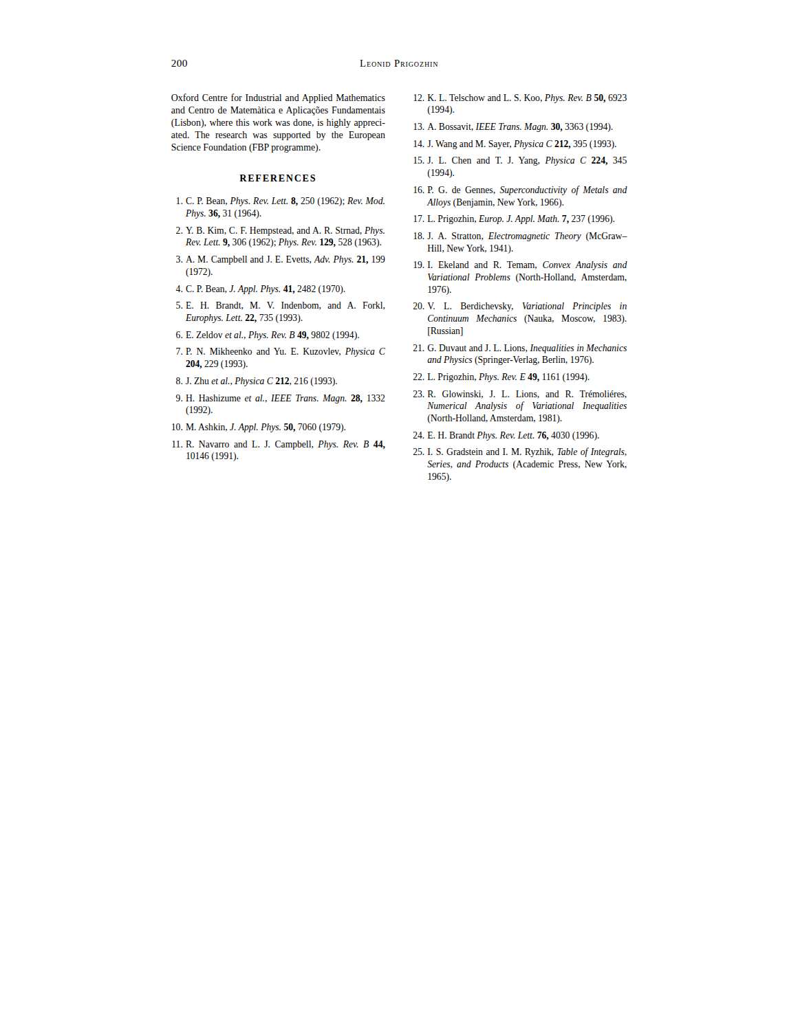200 Leonid Prigozhin
Oxford Centre for Industrial and Applied Mathematics and Centro de Matemàtica e Aplicações Fundamentais (Lisbon), where this work was done, is highly appreciated. The research was supported by the European Science Foundation (FBP programme).
REFERENCES
1. C. P. Bean, Phys. Rev. Lett. 8, 250 (1962); Rev. Mod. Phys. 36, 31 (1964).
2. Y. B. Kim, C. F. Hempstead, and A. R. Strnad, Phys. Rev. Lett. 9, 306 (1962); Phys. Rev. 129, 528 (1963).
3. A. M. Campbell and J. E. Evetts, Adv. Phys. 21, 199 (1972).
4. C. P. Bean, J. Appl. Phys. 41, 2482 (1970).
5. E. H. Brandt, M. V. Indenbom, and A. Forkl, Europhys. Lett. 22, 735 (1993).
6. E. Zeldov et al., Phys. Rev. B 49, 9802 (1994).
7. P. N. Mikheenko and Yu. E. Kuzovlev, Physica C 204, 229 (1993).
8. J. Zhu et al., Physica C 212, 216 (1993).
9. H. Hashizume et al., IEEE Trans. Magn. 28, 1332 (1992).
10. M. Ashkin, J. Appl. Phys. 50, 7060 (1979).
11. R. Navarro and L. J. Campbell, Phys. Rev. B 44, 10146 (1991).
12. K. L. Telschow and L. S. Koo, Phys. Rev. B 50, 6923 (1994).
13. A. Bossavit, IEEE Trans. Magn. 30, 3363 (1994).
14. J. Wang and M. Sayer, Physica C 212, 395 (1993).
15. J. L. Chen and T. J. Yang, Physica C 224, 345 (1994).
16. P. G. de Gennes, Superconductivity of Metals and Alloys (Benjamin, New York, 1966).
17. L. Prigozhin, Europ. J. Appl. Math. 7, 237 (1996).
18. J. A. Stratton, Electromagnetic Theory (McGraw–Hill, New York, 1941).
19. I. Ekeland and R. Temam, Convex Analysis and Variational Problems (North-Holland, Amsterdam, 1976).
20. V. L. Berdichevsky, Variational Principles in Continuum Mechanics (Nauka, Moscow, 1983). [Russian]
21. G. Duvaut and J. L. Lions, Inequalities in Mechanics and Physics (Springer-Verlag, Berlin, 1976).
22. L. Prigozhin, Phys. Rev. E 49, 1161 (1994).
23. R. Glowinski, J. L. Lions, and R. Trémoliéres, Numerical Analysis of Variational Inequalities (North-Holland, Amsterdam, 1981).
24. E. H. Brandt Phys. Rev. Lett. 76, 4030 (1996).
25. I. S. Gradstein and I. M. Ryzhik, Table of Integrals, Series, and Products (Academic Press, New York, 1965).